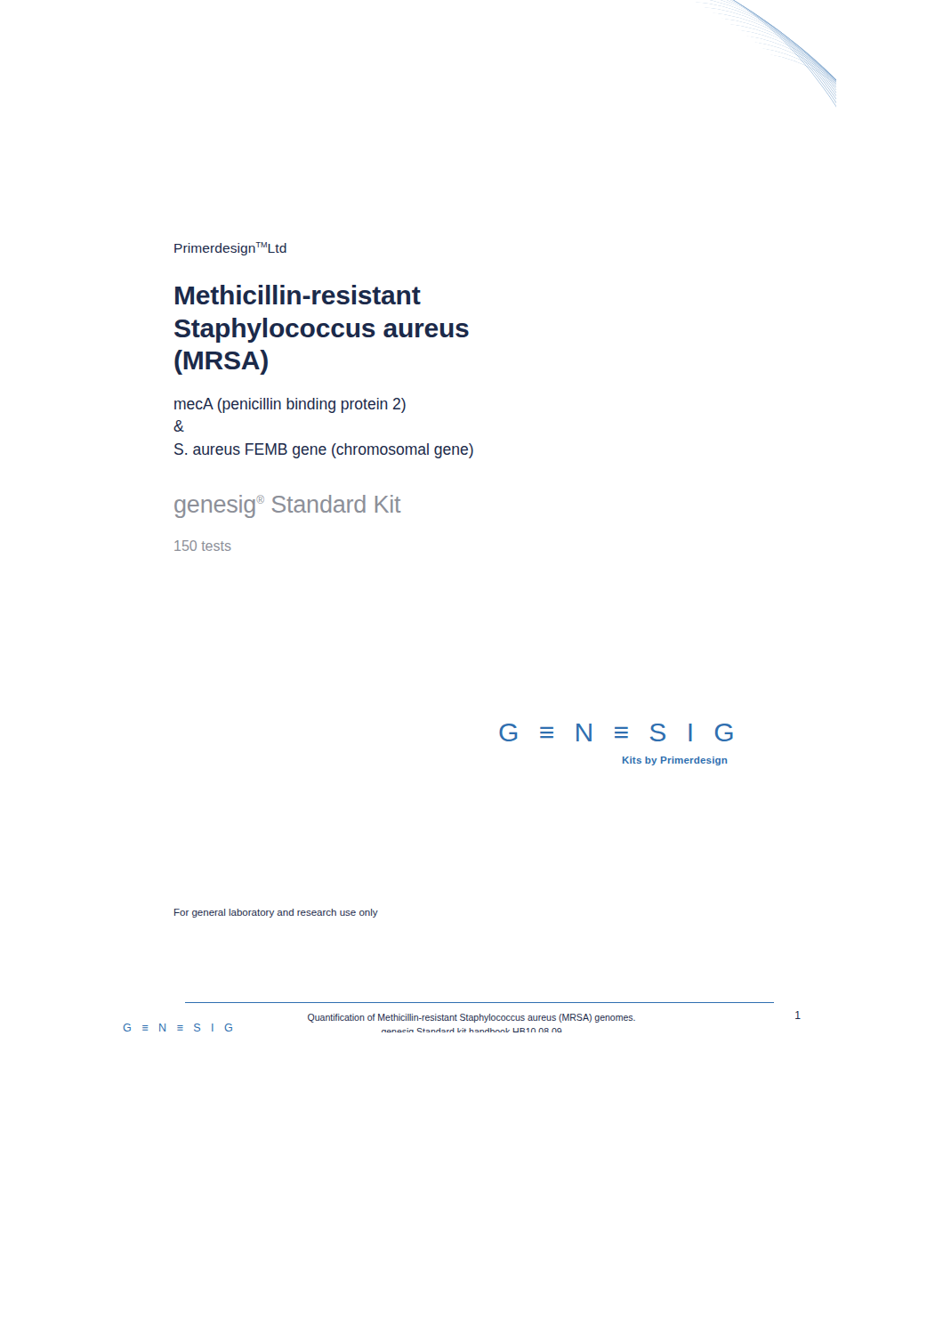PrimerdesignTMLtd
Methicillin-resistant
Staphylococcus aureus
(MRSA)
mecA (penicillin binding protein 2)
&
S. aureus FEMB gene (chromosomal gene)
genesig® Standard Kit
150 tests
G ≡ N ≡ S I G
Kits by Primerdesign
For general laboratory and research use only
G ≡ N ≡ S I G
Quantification of Methicillin-resistant Staphylococcus aureus (MRSA) genomes.
genesig Standard kit handbook HB10.08.09
Published Date: 13/11/2017
1